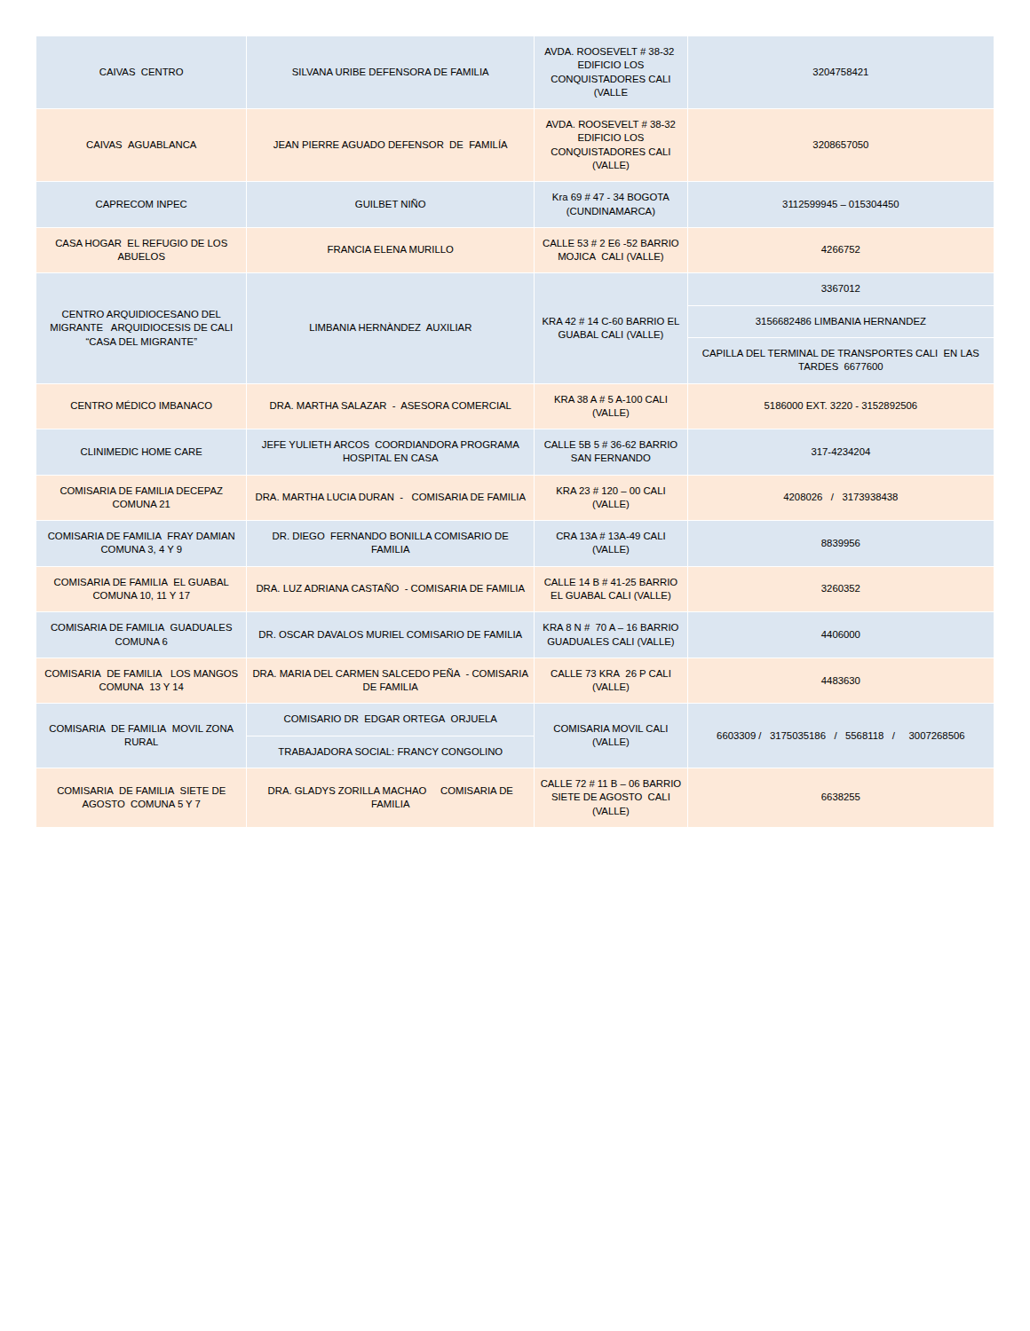| CAIVAS CENTRO | SILVANA URIBE DEFENSORA DE FAMILIA | AVDA. ROOSEVELT # 38-32 EDIFICIO LOS CONQUISTADORES CALI (VALLE | 3204758421 |
| CAIVAS AGUABLANCA | JEAN PIERRE AGUADO DEFENSOR DE FAMILÍA | AVDA. ROOSEVELT # 38-32 EDIFICIO LOS CONQUISTADORES CALI (VALLE) | 3208657050 |
| CAPRECOM INPEC | GUILBET NIÑO | Kra 69 # 47 - 34 BOGOTA (CUNDINAMARCA) | 3112599945 – 015304450 |
| CASA HOGAR EL REFUGIO DE LOS ABUELOS | FRANCIA ELENA MURILLO | CALLE 53 # 2 E6 -52 BARRIO MOJICA CALI (VALLE) | 4266752 |
| CENTRO ARQUIDIOCESANO DEL MIGRANTE ARQUIDIOCESIS DE CALI “CASA DEL MIGRANTE” | LIMBANIA HERNÀNDEZ AUXILIAR | KRA 42 # 14 C-60 BARRIO EL GUABAL CALI (VALLE) | 3367012 |
| 3156682486 LIMBANIA HERNANDEZ |
| CAPILLA DEL TERMINAL DE TRANSPORTES CALI EN LAS TARDES 6677600 |
| CENTRO MÉDICO IMBANACO | DRA. MARTHA SALAZAR - ASESORA COMERCIAL | KRA 38 A # 5 A-100 CALI (VALLE) | 5186000 EXT. 3220 - 3152892506 |
| CLINIMEDIC HOME CARE | JEFE YULIETH ARCOS COORDIANDORA PROGRAMA HOSPITAL EN CASA | CALLE 5B 5 # 36-62 BARRIO SAN FERNANDO | 317-4234204 |
| COMISARIA DE FAMILIA DECEPAZ COMUNA 21 | DRA. MARTHA LUCIA DURAN - COMISARIA DE FAMILIA | KRA 23 # 120 – 00 CALI (VALLE) | 4208026 / 3173938438 |
| COMISARIA DE FAMILIA FRAY DAMIAN COMUNA 3, 4 Y 9 | DR. DIEGO FERNANDO BONILLA COMISARIO DE FAMILIA | CRA 13A # 13A-49 CALI (VALLE) | 8839956 |
| COMISARIA DE FAMILIA EL GUABAL COMUNA 10, 11 Y 17 | DRA. LUZ ADRIANA CASTAÑO - COMISARIA DE FAMILIA | CALLE 14 B # 41-25 BARRIO EL GUABAL CALI (VALLE) | 3260352 |
| COMISARIA DE FAMILIA GUADUALES COMUNA 6 | DR. OSCAR DAVALOS MURIEL COMISARIO DE FAMILIA | KRA 8 N # 70 A – 16 BARRIO GUADUALES CALI (VALLE) | 4406000 |
| COMISARIA DE FAMILIA LOS MANGOS COMUNA 13 Y 14 | DRA. MARIA DEL CARMEN SALCEDO PEÑA - COMISARIA DE FAMILIA | CALLE 73 KRA 26 P CALI (VALLE) | 4483630 |
| COMISARIA DE FAMILIA MOVIL ZONA RURAL | COMISARIO DR EDGAR ORTEGA ORJUELA | COMISARIA MOVIL CALI (VALLE) | 6603309 / 3175035186 / 5568118 / 3007268506 |
| TRABAJADORA SOCIAL: FRANCY CONGOLINO |
| COMISARIA DE FAMILIA SIETE DE AGOSTO COMUNA 5 Y 7 | DRA. GLADYS ZORILLA MACHAO COMISARIA DE FAMILIA | CALLE 72 # 11 B – 06 BARRIO SIETE DE AGOSTO CALI (VALLE) | 6638255 |